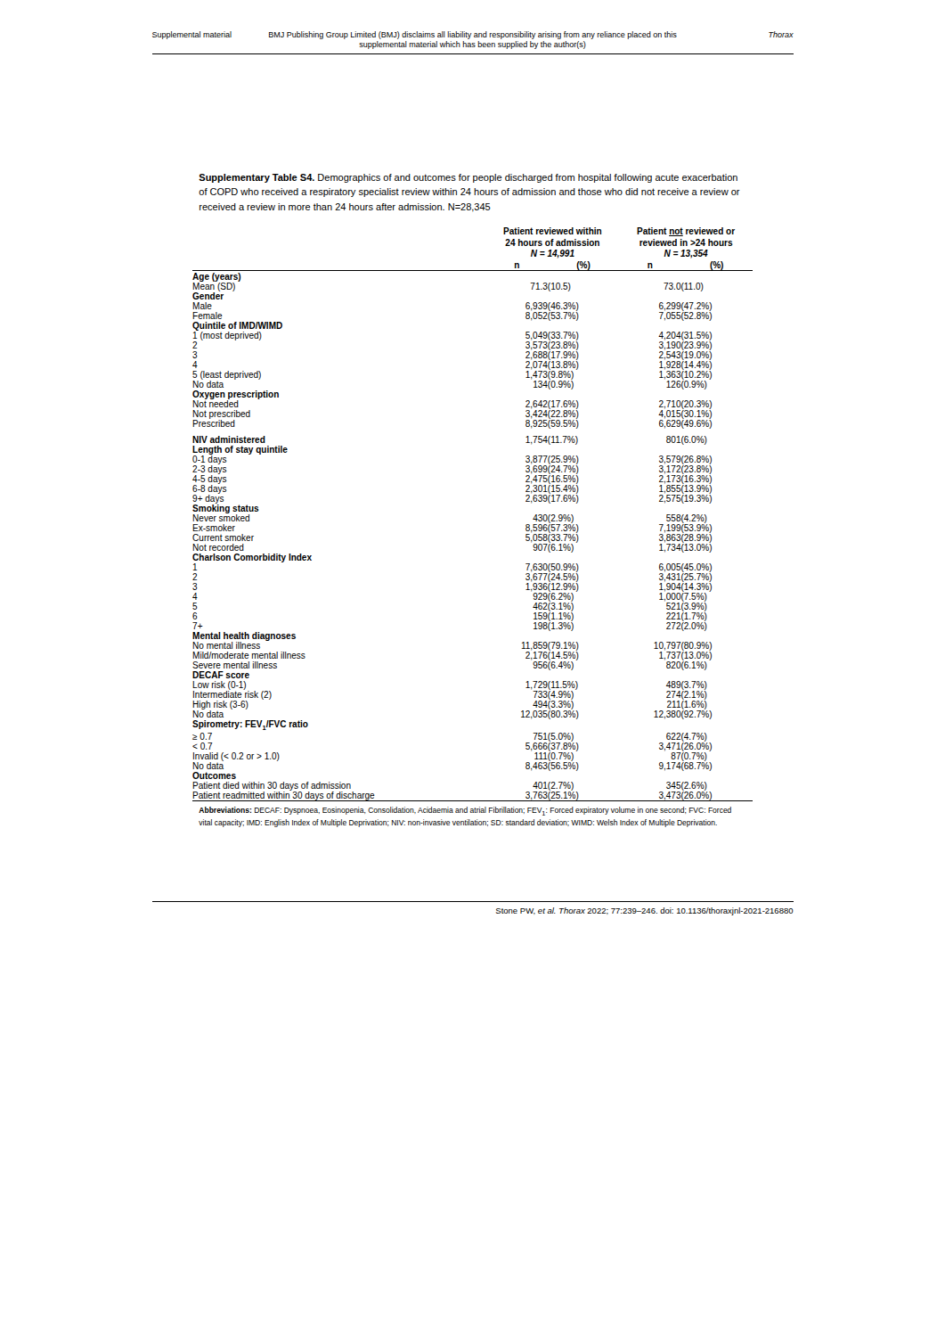Supplemental material
BMJ Publishing Group Limited (BMJ) disclaims all liability and responsibility arising from any reliance placed on this supplemental material which has been supplied by the author(s)
Thorax
Supplementary Table S4. Demographics of and outcomes for people discharged from hospital following acute exacerbation of COPD who received a respiratory specialist review within 24 hours of admission and those who did not receive a review or received a review in more than 24 hours after admission. N=28,345
| | Patient reviewed within 24 hours of admission N = 14,991 | Patient not reviewed or reviewed in >24 hours N = 13,354 |
| | n | (%) | n | (%) |
| Age (years) | | | | |
| Mean (SD) | 71.3 | (10.5) | 73.0 | (11.0) |
| Gender | | | | |
| Male | 6,939 | (46.3%) | 6,299 | (47.2%) |
| Female | 8,052 | (53.7%) | 7,055 | (52.8%) |
| Quintile of IMD/WIMD | | | | |
| 1 (most deprived) | 5,049 | (33.7%) | 4,204 | (31.5%) |
| 2 | 3,573 | (23.8%) | 3,190 | (23.9%) |
| 3 | 2,688 | (17.9%) | 2,543 | (19.0%) |
| 4 | 2,074 | (13.8%) | 1,928 | (14.4%) |
| 5 (least deprived) | 1,473 | (9.8%) | 1,363 | (10.2%) |
| No data | 134 | (0.9%) | 126 | (0.9%) |
| Oxygen prescription | | | | |
| Not needed | 2,642 | (17.6%) | 2,710 | (20.3%) |
| Not prescribed | 3,424 | (22.8%) | 4,015 | (30.1%) |
| Prescribed | 8,925 | (59.5%) | 6,629 | (49.6%) |
| NIV administered | 1,754 | (11.7%) | 801 | (6.0%) |
| Length of stay quintile | | | | |
| 0-1 days | 3,877 | (25.9%) | 3,579 | (26.8%) |
| 2-3 days | 3,699 | (24.7%) | 3,172 | (23.8%) |
| 4-5 days | 2,475 | (16.5%) | 2,173 | (16.3%) |
| 6-8 days | 2,301 | (15.4%) | 1,855 | (13.9%) |
| 9+ days | 2,639 | (17.6%) | 2,575 | (19.3%) |
| Smoking status | | | | |
| Never smoked | 430 | (2.9%) | 558 | (4.2%) |
| Ex-smoker | 8,596 | (57.3%) | 7,199 | (53.9%) |
| Current smoker | 5,058 | (33.7%) | 3,863 | (28.9%) |
| Not recorded | 907 | (6.1%) | 1,734 | (13.0%) |
| Charlson Comorbidity Index | | | | |
| 1 | 7,630 | (50.9%) | 6,005 | (45.0%) |
| 2 | 3,677 | (24.5%) | 3,431 | (25.7%) |
| 3 | 1,936 | (12.9%) | 1,904 | (14.3%) |
| 4 | 929 | (6.2%) | 1,000 | (7.5%) |
| 5 | 462 | (3.1%) | 521 | (3.9%) |
| 6 | 159 | (1.1%) | 221 | (1.7%) |
| 7+ | 198 | (1.3%) | 272 | (2.0%) |
| Mental health diagnoses | | | | |
| No mental illness | 11,859 | (79.1%) | 10,797 | (80.9%) |
| Mild/moderate mental illness | 2,176 | (14.5%) | 1,737 | (13.0%) |
| Severe mental illness | 956 | (6.4%) | 820 | (6.1%) |
| DECAF score | | | | |
| Low risk (0-1) | 1,729 | (11.5%) | 489 | (3.7%) |
| Intermediate risk (2) | 733 | (4.9%) | 274 | (2.1%) |
| High risk (3-6) | 494 | (3.3%) | 211 | (1.6%) |
| No data | 12,035 | (80.3%) | 12,380 | (92.7%) |
| Spirometry: FEV 1 /FVC ratio | | | | |
| ≥ 0.7 | 751 | (5.0%) | 622 | (4.7%) |
| < 0.7 | 5,666 | (37.8%) | 3,471 | (26.0%) |
| Invalid (< 0.2 or > 1.0) | 111 | (0.7%) | 87 | (0.7%) |
| No data | 8,463 | (56.5%) | 9,174 | (68.7%) |
| Outcomes | | | | |
| Patient died within 30 days of admission | 401 | (2.7%) | 345 | (2.6%) |
| Patient readmitted within 30 days of discharge | 3,763 | (25.1%) | 3,473 | (26.0%) |
Abbreviations: DECAF: Dyspnoea, Eosinopenia, Consolidation, Acidaemia and atrial Fibrillation; FEV1: Forced expiratory volume in one second; FVC: Forced vital capacity; IMD: English Index of Multiple Deprivation; NIV: non-invasive ventilation; SD: standard deviation; WIMD: Welsh Index of Multiple Deprivation.
Stone PW, et al. Thorax 2022; 77:239–246. doi: 10.1136/thoraxjnl-2021-216880